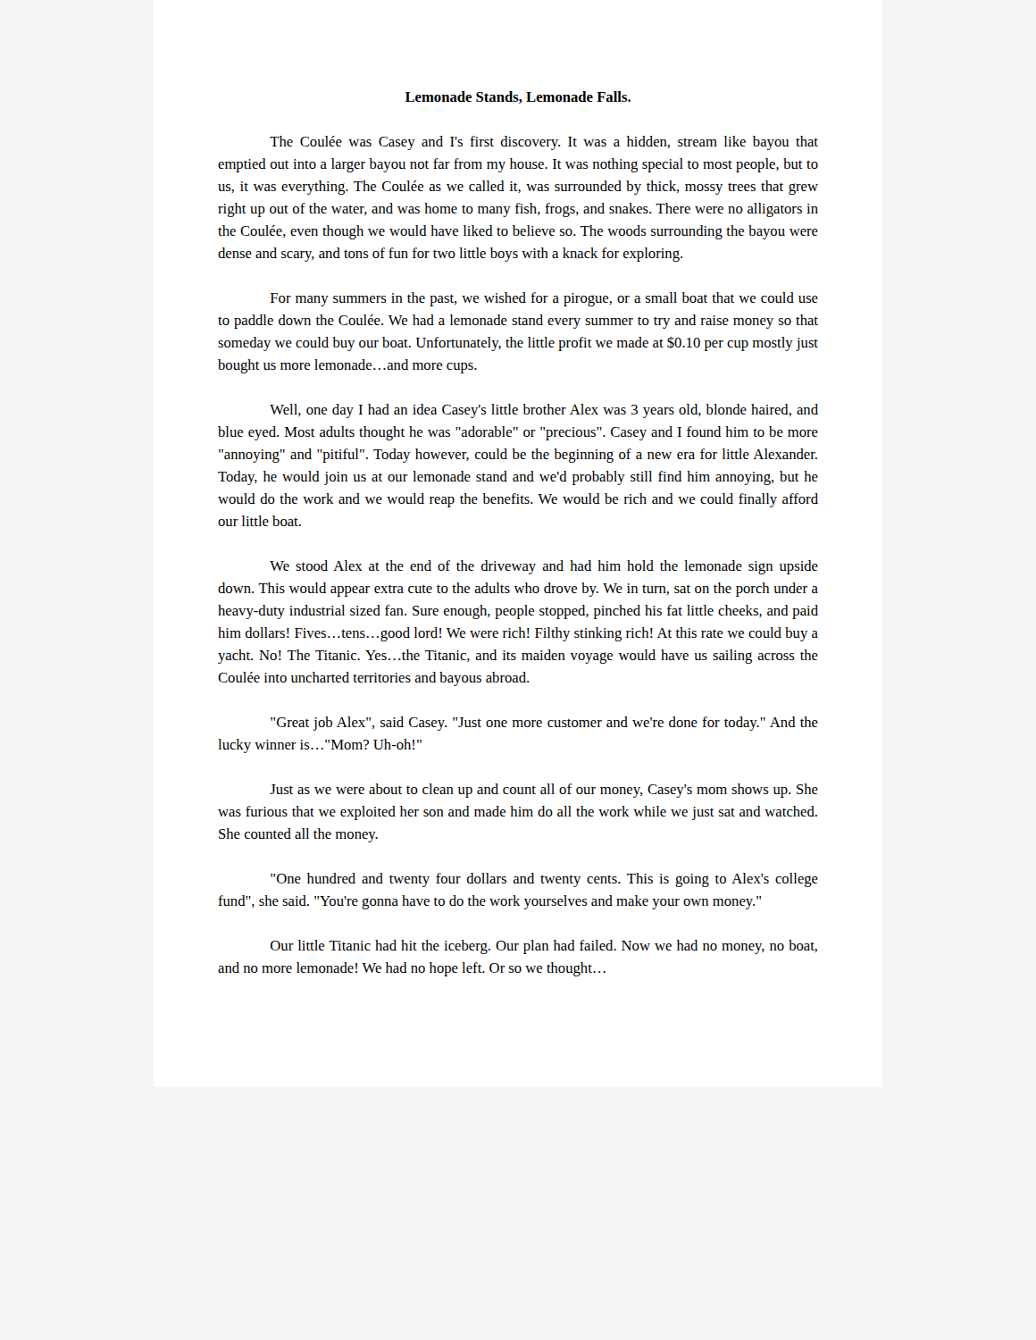Lemonade Stands, Lemonade Falls.
The Coulée was Casey and I's first discovery. It was a hidden, stream like bayou that emptied out into a larger bayou not far from my house. It was nothing special to most people, but to us, it was everything. The Coulée as we called it, was surrounded by thick, mossy trees that grew right up out of the water, and was home to many fish, frogs, and snakes. There were no alligators in the Coulée, even though we would have liked to believe so. The woods surrounding the bayou were dense and scary, and tons of fun for two little boys with a knack for exploring.
For many summers in the past, we wished for a pirogue, or a small boat that we could use to paddle down the Coulée. We had a lemonade stand every summer to try and raise money so that someday we could buy our boat. Unfortunately, the little profit we made at $0.10 per cup mostly just bought us more lemonade…and more cups.
Well, one day I had an idea Casey's little brother Alex was 3 years old, blonde haired, and blue eyed. Most adults thought he was "adorable" or "precious". Casey and I found him to be more "annoying" and "pitiful". Today however, could be the beginning of a new era for little Alexander. Today, he would join us at our lemonade stand and we'd probably still find him annoying, but he would do the work and we would reap the benefits. We would be rich and we could finally afford our little boat.
We stood Alex at the end of the driveway and had him hold the lemonade sign upside down. This would appear extra cute to the adults who drove by. We in turn, sat on the porch under a heavy-duty industrial sized fan. Sure enough, people stopped, pinched his fat little cheeks, and paid him dollars! Fives…tens…good lord! We were rich! Filthy stinking rich! At this rate we could buy a yacht. No! The Titanic. Yes…the Titanic, and its maiden voyage would have us sailing across the Coulée into uncharted territories and bayous abroad.
"Great job Alex", said Casey. "Just one more customer and we're done for today." And the lucky winner is…"Mom? Uh-oh!"
Just as we were about to clean up and count all of our money, Casey's mom shows up. She was furious that we exploited her son and made him do all the work while we just sat and watched. She counted all the money.
"One hundred and twenty four dollars and twenty cents. This is going to Alex's college fund", she said. "You're gonna have to do the work yourselves and make your own money."
Our little Titanic had hit the iceberg. Our plan had failed. Now we had no money, no boat, and no more lemonade! We had no hope left. Or so we thought…